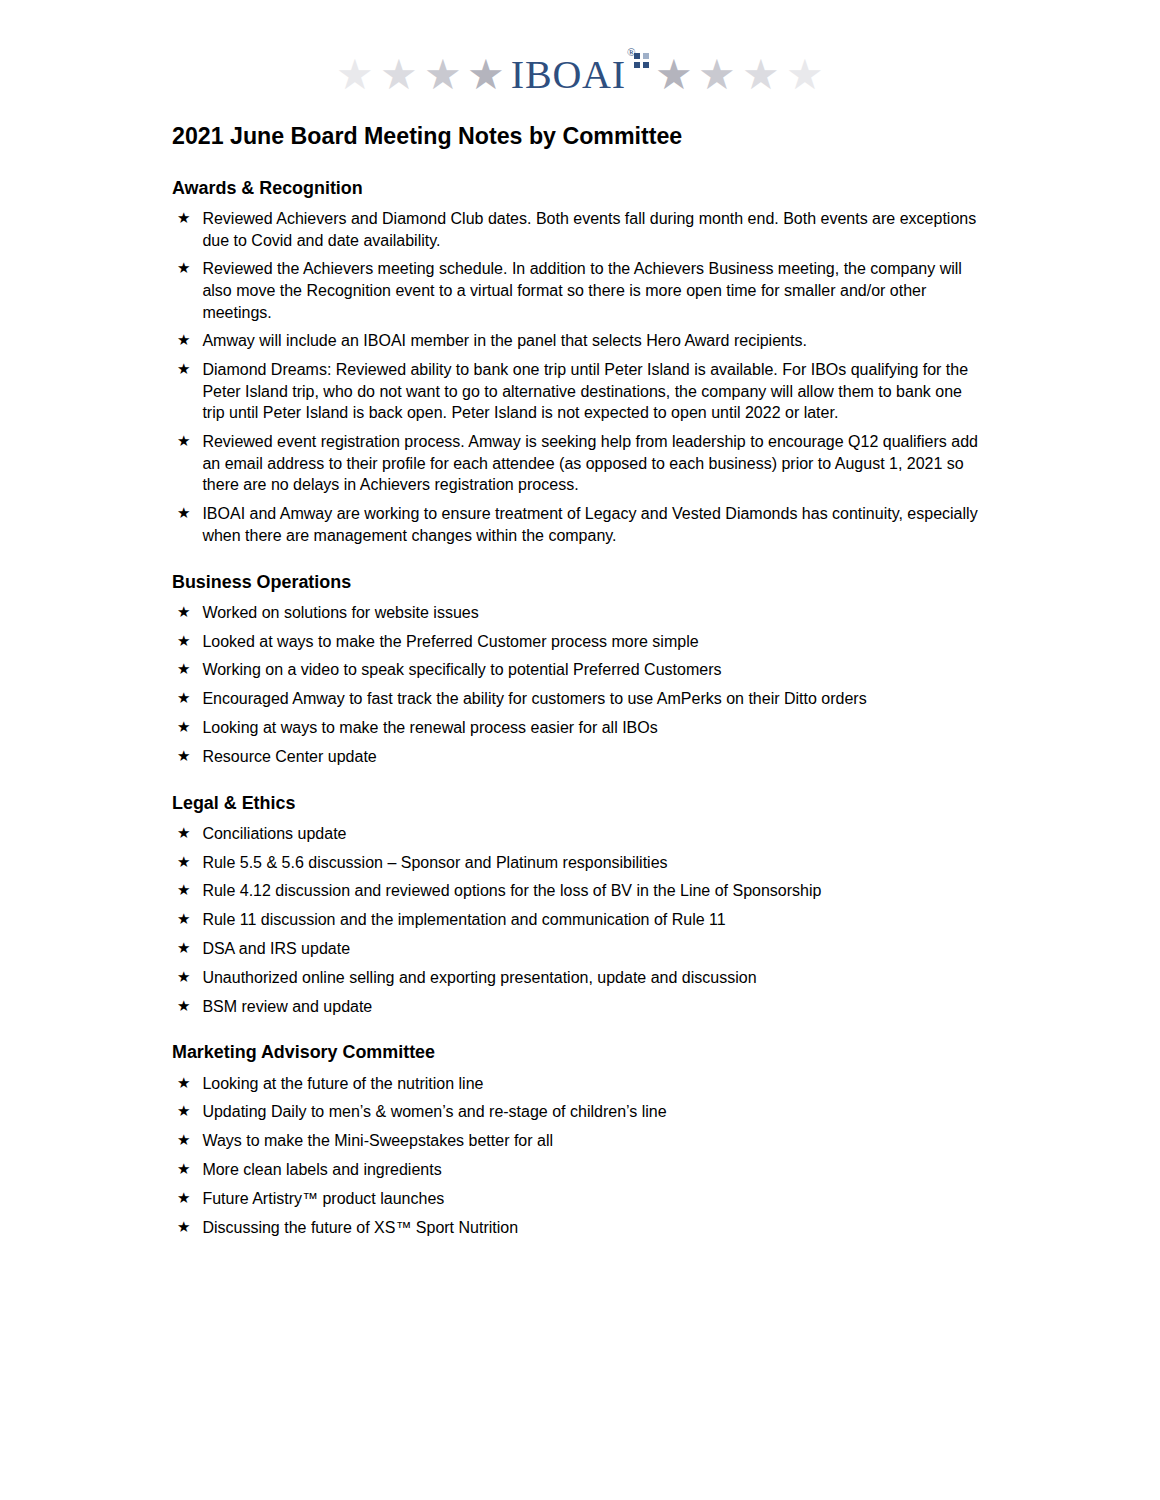★ ★ ★ ★ IBOAI® ★ ★ ★ ★
2021 June Board Meeting Notes by Committee
Awards & Recognition
Reviewed Achievers and Diamond Club dates. Both events fall during month end. Both events are exceptions due to Covid and date availability.
Reviewed the Achievers meeting schedule. In addition to the Achievers Business meeting, the company will also move the Recognition event to a virtual format so there is more open time for smaller and/or other meetings.
Amway will include an IBOAI member in the panel that selects Hero Award recipients.
Diamond Dreams: Reviewed ability to bank one trip until Peter Island is available. For IBOs qualifying for the Peter Island trip, who do not want to go to alternative destinations, the company will allow them to bank one trip until Peter Island is back open. Peter Island is not expected to open until 2022 or later.
Reviewed event registration process. Amway is seeking help from leadership to encourage Q12 qualifiers add an email address to their profile for each attendee (as opposed to each business) prior to August 1, 2021 so there are no delays in Achievers registration process.
IBOAI and Amway are working to ensure treatment of Legacy and Vested Diamonds has continuity, especially when there are management changes within the company.
Business Operations
Worked on solutions for website issues
Looked at ways to make the Preferred Customer process more simple
Working on a video to speak specifically to potential Preferred Customers
Encouraged Amway to fast track the ability for customers to use AmPerks on their Ditto orders
Looking at ways to make the renewal process easier for all IBOs
Resource Center update
Legal & Ethics
Conciliations update
Rule 5.5 & 5.6 discussion – Sponsor and Platinum responsibilities
Rule 4.12 discussion and reviewed options for the loss of BV in the Line of Sponsorship
Rule 11 discussion and the implementation and communication of Rule 11
DSA and IRS update
Unauthorized online selling and exporting presentation, update and discussion
BSM review and update
Marketing Advisory Committee
Looking at the future of the nutrition line
Updating Daily to men’s & women’s and re-stage of children’s line
Ways to make the Mini-Sweepstakes better for all
More clean labels and ingredients
Future Artistry™ product launches
Discussing the future of XS™ Sport Nutrition